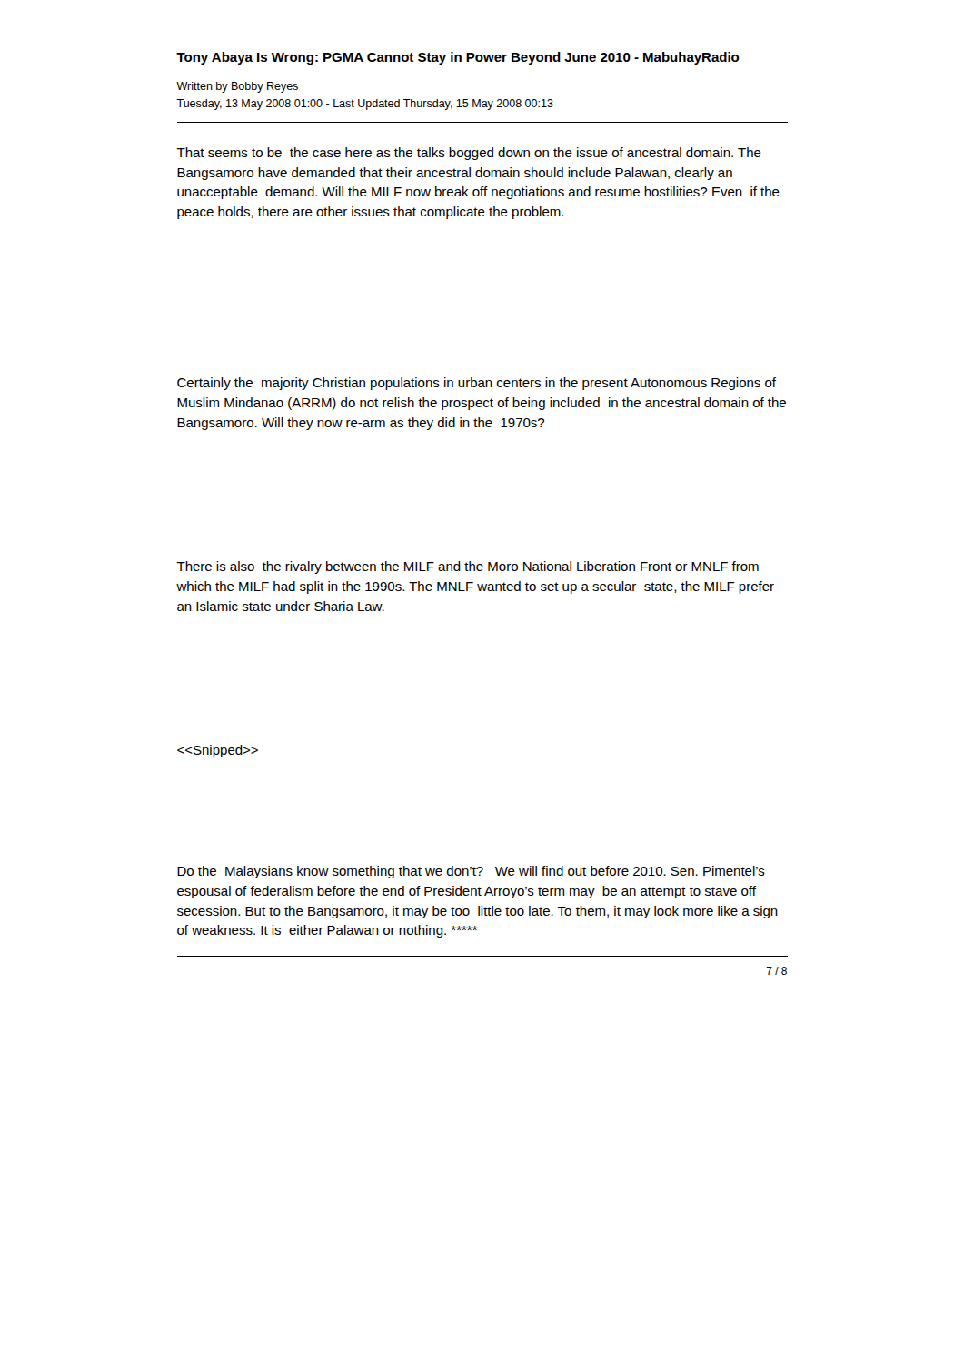Tony Abaya Is Wrong: PGMA Cannot Stay in Power Beyond June 2010 - MabuhayRadio
Written by Bobby Reyes Tuesday, 13 May 2008 01:00 - Last Updated Thursday, 15 May 2008 00:13
That seems to be the case here as the talks bogged down on the issue of ancestral domain. The Bangsamoro have demanded that their ancestral domain should include Palawan, clearly an unacceptable demand. Will the MILF now break off negotiations and resume hostilities? Even if the peace holds, there are other issues that complicate the problem.
Certainly the majority Christian populations in urban centers in the present Autonomous Regions of Muslim Mindanao (ARRM) do not relish the prospect of being included in the ancestral domain of the Bangsamoro. Will they now re-arm as they did in the 1970s?
There is also the rivalry between the MILF and the Moro National Liberation Front or MNLF from which the MILF had split in the 1990s. The MNLF wanted to set up a secular state, the MILF prefer an Islamic state under Sharia Law.
<<Snipped>>
Do the Malaysians know something that we don’t? We will find out before 2010. Sen. Pimentel’s espousal of federalism before the end of President Arroyo’s term may be an attempt to stave off secession. But to the Bangsamoro, it may be too little too late. To them, it may look more like a sign of weakness. It is either Palawan or nothing. *****
7 / 8